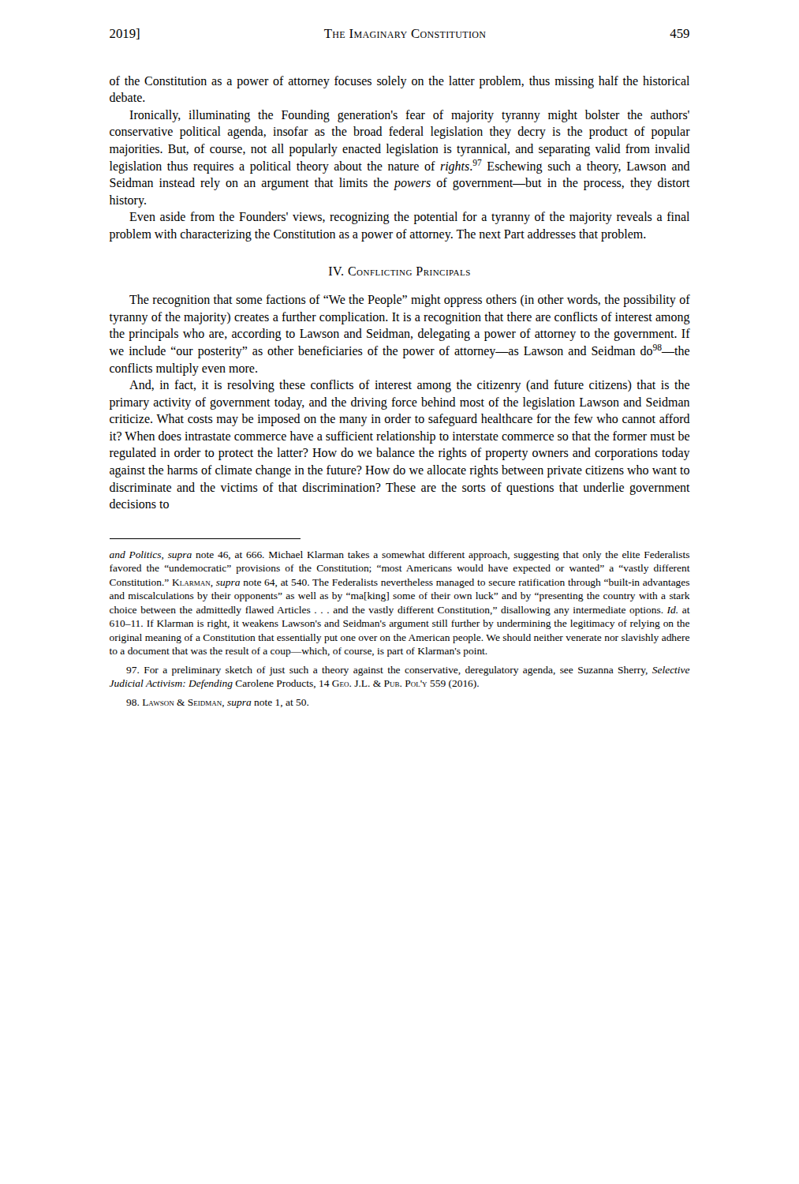2019] The Imaginary Constitution 459
of the Constitution as a power of attorney focuses solely on the latter problem, thus missing half the historical debate.
Ironically, illuminating the Founding generation's fear of majority tyranny might bolster the authors' conservative political agenda, insofar as the broad federal legislation they decry is the product of popular majorities. But, of course, not all popularly enacted legislation is tyrannical, and separating valid from invalid legislation thus requires a political theory about the nature of rights.97 Eschewing such a theory, Lawson and Seidman instead rely on an argument that limits the powers of government—but in the process, they distort history.
Even aside from the Founders' views, recognizing the potential for a tyranny of the majority reveals a final problem with characterizing the Constitution as a power of attorney. The next Part addresses that problem.
IV. Conflicting Principals
The recognition that some factions of “We the People” might oppress others (in other words, the possibility of tyranny of the majority) creates a further complication. It is a recognition that there are conflicts of interest among the principals who are, according to Lawson and Seidman, delegating a power of attorney to the government. If we include “our posterity” as other beneficiaries of the power of attorney—as Lawson and Seidman do98—the conflicts multiply even more.
And, in fact, it is resolving these conflicts of interest among the citizenry (and future citizens) that is the primary activity of government today, and the driving force behind most of the legislation Lawson and Seidman criticize. What costs may be imposed on the many in order to safeguard healthcare for the few who cannot afford it? When does intrastate commerce have a sufficient relationship to interstate commerce so that the former must be regulated in order to protect the latter? How do we balance the rights of property owners and corporations today against the harms of climate change in the future? How do we allocate rights between private citizens who want to discriminate and the victims of that discrimination? These are the sorts of questions that underlie government decisions to
and Politics, supra note 46, at 666. Michael Klarman takes a somewhat different approach, suggesting that only the elite Federalists favored the “undemocratic” provisions of the Constitution; “most Americans would have expected or wanted” a “vastly different Constitution.” Klarman, supra note 64, at 540. The Federalists nevertheless managed to secure ratification through “built-in advantages and miscalculations by their opponents” as well as by “ma[king] some of their own luck” and by “presenting the country with a stark choice between the admittedly flawed Articles . . . and the vastly different Constitution,” disallowing any intermediate options. Id. at 610–11. If Klarman is right, it weakens Lawson's and Seidman's argument still further by undermining the legitimacy of relying on the original meaning of a Constitution that essentially put one over on the American people. We should neither venerate nor slavishly adhere to a document that was the result of a coup—which, of course, is part of Klarman's point.
97. For a preliminary sketch of just such a theory against the conservative, deregulatory agenda, see Suzanna Sherry, Selective Judicial Activism: Defending Carolene Products, 14 Geo. J.L. & Pub. Pol'y 559 (2016).
98. Lawson & Seidman, supra note 1, at 50.